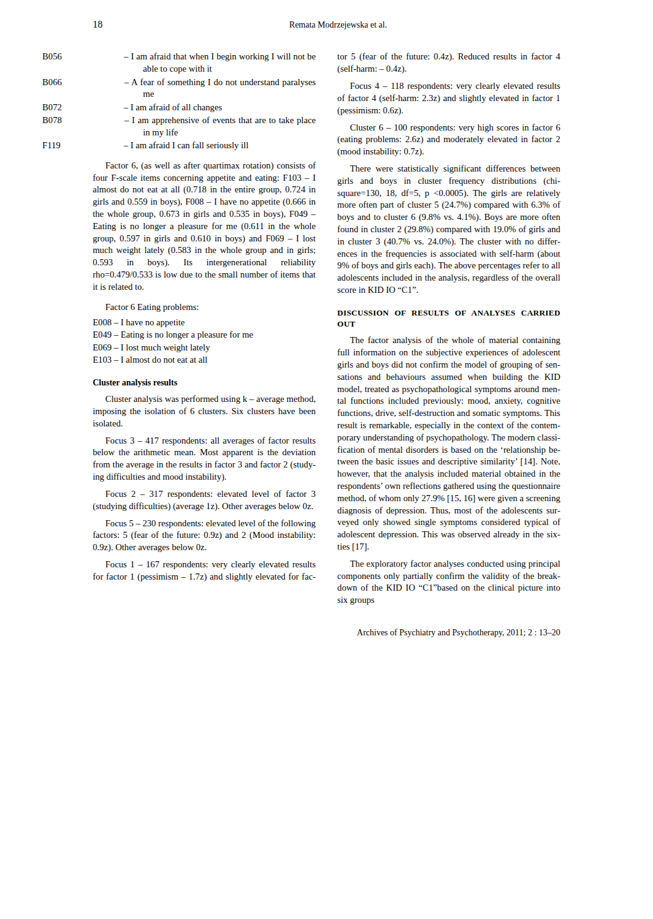18
Remata Modrzejewska et al.
B056 – I am afraid that when I begin working I will not be able to cope with it
B066 – A fear of something I do not understand paralyses me
B072 – I am afraid of all changes
B078 – I am apprehensive of events that are to take place in my life
F119 – I am afraid I can fall seriously ill
Factor 6, (as well as after quartimax rotation) consists of four F-scale items concerning appetite and eating: F103 – I almost do not eat at all (0.718 in the entire group, 0.724 in girls and 0.559 in boys), F008 – I have no appetite (0.666 in the whole group, 0.673 in girls and 0.535 in boys), F049 – Eating is no longer a pleasure for me (0.611 in the whole group, 0.597 in girls and 0.610 in boys) and F069 – I lost much weight lately (0.583 in the whole group and in girls; 0.593 in boys). Its intergenerational reliability rho=0.479/0.533 is low due to the small number of items that it is related to.
Factor 6 Eating problems:
E008 – I have no appetite
E049 – Eating is no longer a pleasure for me
E069 – I lost much weight lately
E103 – I almost do not eat at all
Cluster analysis results
Cluster analysis was performed using k – average method, imposing the isolation of 6 clusters. Six clusters have been isolated.
Focus 3 – 417 respondents: all averages of factor results below the arithmetic mean. Most apparent is the deviation from the average in the results in factor 3 and factor 2 (studying difficulties and mood instability).
Focus 2 – 317 respondents: elevated level of factor 3 (studying difficulties) (average 1z). Other averages below 0z.
Focus 5 – 230 respondents: elevated level of the following factors: 5 (fear of the future: 0.9z) and 2 (Mood instability: 0.9z). Other averages below 0z.
Focus 1 – 167 respondents: very clearly elevated results for factor 1 (pessimism – 1.7z) and slightly elevated for factor 5 (fear of the future: 0.4z). Reduced results in factor 4 (self-harm: – 0.4z).
Focus 4 – 118 respondents: very clearly elevated results of factor 4 (self-harm: 2.3z) and slightly elevated in factor 1 (pessimism: 0.6z).
Cluster 6 – 100 respondents: very high scores in factor 6 (eating problems: 2.6z) and moderately elevated in factor 2 (mood instability: 0.7z).
There were statistically significant differences between girls and boys in cluster frequency distributions (chi-square=130, 18, df=5, p <0.0005). The girls are relatively more often part of cluster 5 (24.7%) compared with 6.3% of boys and to cluster 6 (9.8% vs. 4.1%). Boys are more often found in cluster 2 (29.8%) compared with 19.0% of girls and in cluster 3 (40.7% vs. 24.0%). The cluster with no differences in the frequencies is associated with self-harm (about 9% of boys and girls each). The above percentages refer to all adolescents included in the analysis, regardless of the overall score in KID IO “C1”.
Discussion of results of analyses carried out
The factor analysis of the whole of material containing full information on the subjective experiences of adolescent girls and boys did not confirm the model of grouping of sensations and behaviours assumed when building the KID model, treated as psychopathological symptoms around mental functions included previously: mood, anxiety, cognitive functions, drive, self-destruction and somatic symptoms. This result is remarkable, especially in the context of the contemporary understanding of psychopathology. The modern classification of mental disorders is based on the ‘relationship between the basic issues and descriptive similarity’ [14]. Note, however, that the analysis included material obtained in the respondents’ own reflections gathered using the questionnaire method, of whom only 27.9% [15, 16] were given a screening diagnosis of depression. Thus, most of the adolescents surveyed only showed single symptoms considered typical of adolescent depression. This was observed already in the sixties [17].
The exploratory factor analyses conducted using principal components only partially confirm the validity of the breakdown of the KID IO “C1”based on the clinical picture into six groups
Archives of Psychiatry and Psychotherapy, 2011; 2 : 13–20